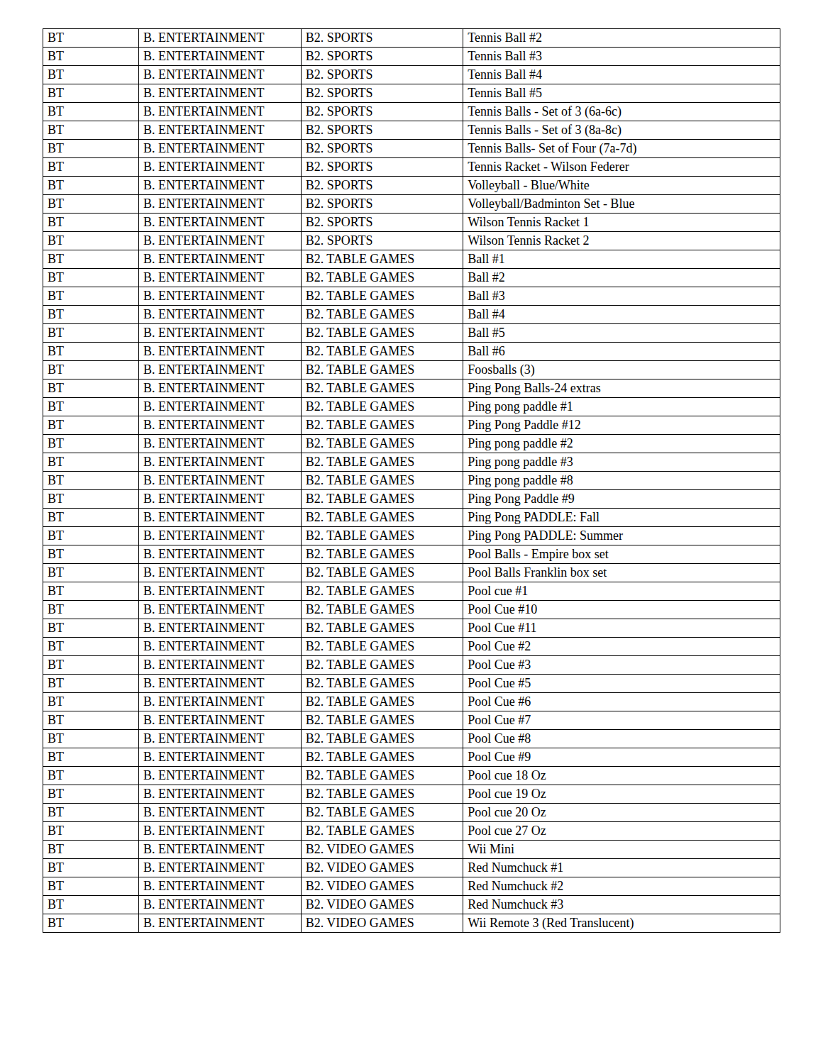| BT | B. ENTERTAINMENT | B2. SPORTS | Tennis Ball #2 |
| BT | B. ENTERTAINMENT | B2. SPORTS | Tennis Ball #3 |
| BT | B. ENTERTAINMENT | B2. SPORTS | Tennis Ball #4 |
| BT | B. ENTERTAINMENT | B2. SPORTS | Tennis Ball #5 |
| BT | B. ENTERTAINMENT | B2. SPORTS | Tennis Balls - Set of 3 (6a-6c) |
| BT | B. ENTERTAINMENT | B2. SPORTS | Tennis Balls - Set of 3 (8a-8c) |
| BT | B. ENTERTAINMENT | B2. SPORTS | Tennis Balls- Set of Four (7a-7d) |
| BT | B. ENTERTAINMENT | B2. SPORTS | Tennis Racket - Wilson Federer |
| BT | B. ENTERTAINMENT | B2. SPORTS | Volleyball - Blue/White |
| BT | B. ENTERTAINMENT | B2. SPORTS | Volleyball/Badminton Set - Blue |
| BT | B. ENTERTAINMENT | B2. SPORTS | Wilson Tennis Racket 1 |
| BT | B. ENTERTAINMENT | B2. SPORTS | Wilson Tennis Racket 2 |
| BT | B. ENTERTAINMENT | B2. TABLE GAMES | Ball #1 |
| BT | B. ENTERTAINMENT | B2. TABLE GAMES | Ball #2 |
| BT | B. ENTERTAINMENT | B2. TABLE GAMES | Ball #3 |
| BT | B. ENTERTAINMENT | B2. TABLE GAMES | Ball #4 |
| BT | B. ENTERTAINMENT | B2. TABLE GAMES | Ball #5 |
| BT | B. ENTERTAINMENT | B2. TABLE GAMES | Ball #6 |
| BT | B. ENTERTAINMENT | B2. TABLE GAMES | Foosballs (3) |
| BT | B. ENTERTAINMENT | B2. TABLE GAMES | Ping Pong Balls-24 extras |
| BT | B. ENTERTAINMENT | B2. TABLE GAMES | Ping pong paddle #1 |
| BT | B. ENTERTAINMENT | B2. TABLE GAMES | Ping Pong Paddle #12 |
| BT | B. ENTERTAINMENT | B2. TABLE GAMES | Ping pong paddle #2 |
| BT | B. ENTERTAINMENT | B2. TABLE GAMES | Ping pong paddle #3 |
| BT | B. ENTERTAINMENT | B2. TABLE GAMES | Ping pong paddle #8 |
| BT | B. ENTERTAINMENT | B2. TABLE GAMES | Ping Pong Paddle #9 |
| BT | B. ENTERTAINMENT | B2. TABLE GAMES | Ping Pong PADDLE: Fall |
| BT | B. ENTERTAINMENT | B2. TABLE GAMES | Ping Pong PADDLE: Summer |
| BT | B. ENTERTAINMENT | B2. TABLE GAMES | Pool Balls - Empire box set |
| BT | B. ENTERTAINMENT | B2. TABLE GAMES | Pool Balls Franklin box set |
| BT | B. ENTERTAINMENT | B2. TABLE GAMES | Pool cue #1 |
| BT | B. ENTERTAINMENT | B2. TABLE GAMES | Pool Cue #10 |
| BT | B. ENTERTAINMENT | B2. TABLE GAMES | Pool Cue #11 |
| BT | B. ENTERTAINMENT | B2. TABLE GAMES | Pool Cue #2 |
| BT | B. ENTERTAINMENT | B2. TABLE GAMES | Pool Cue #3 |
| BT | B. ENTERTAINMENT | B2. TABLE GAMES | Pool Cue #5 |
| BT | B. ENTERTAINMENT | B2. TABLE GAMES | Pool Cue #6 |
| BT | B. ENTERTAINMENT | B2. TABLE GAMES | Pool Cue #7 |
| BT | B. ENTERTAINMENT | B2. TABLE GAMES | Pool Cue #8 |
| BT | B. ENTERTAINMENT | B2. TABLE GAMES | Pool Cue #9 |
| BT | B. ENTERTAINMENT | B2. TABLE GAMES | Pool cue 18 Oz |
| BT | B. ENTERTAINMENT | B2. TABLE GAMES | Pool cue 19 Oz |
| BT | B. ENTERTAINMENT | B2. TABLE GAMES | Pool cue 20 Oz |
| BT | B. ENTERTAINMENT | B2. TABLE GAMES | Pool cue 27 Oz |
| BT | B. ENTERTAINMENT | B2. VIDEO GAMES | Wii Mini |
| BT | B. ENTERTAINMENT | B2. VIDEO GAMES | Red Numchuck #1 |
| BT | B. ENTERTAINMENT | B2. VIDEO GAMES | Red Numchuck #2 |
| BT | B. ENTERTAINMENT | B2. VIDEO GAMES | Red Numchuck #3 |
| BT | B. ENTERTAINMENT | B2. VIDEO GAMES | Wii Remote 3 (Red Translucent) |